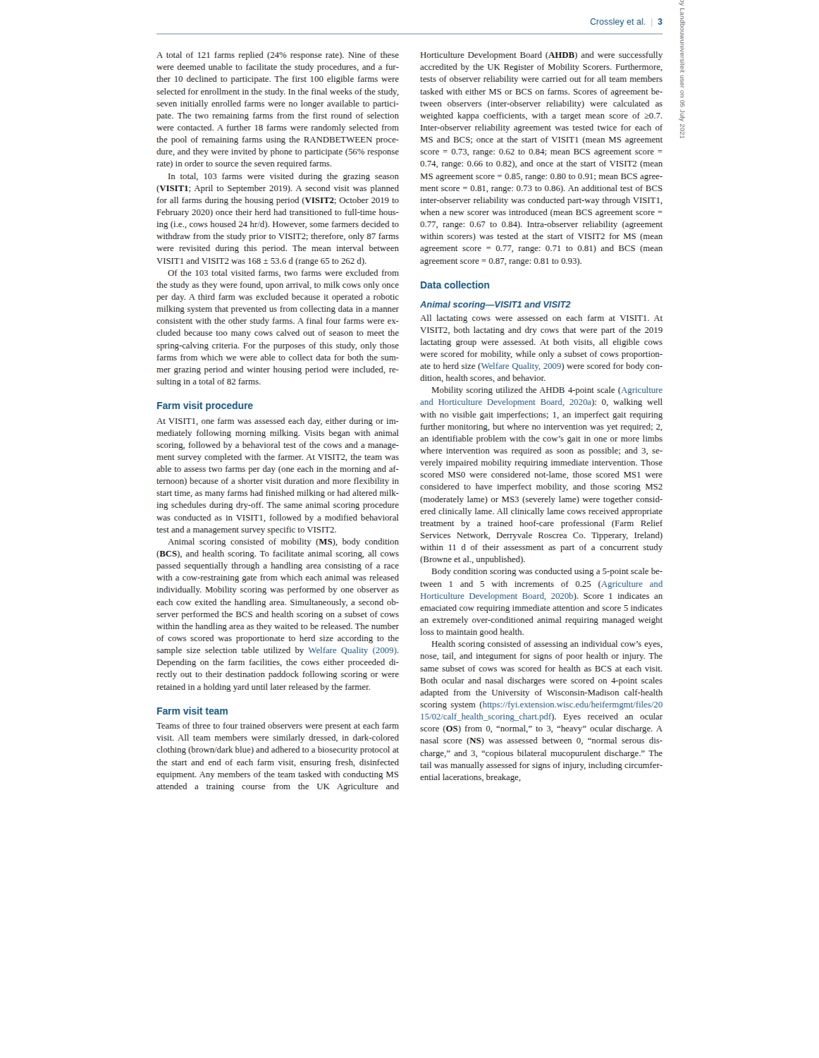Crossley et al. | 3
Downloaded from https://academic.oup.com/jas/article/99/5/skab093/6184570 by Landbouwuniversiteit user on 05 July 2021
A total of 121 farms replied (24% response rate). Nine of these were deemed unable to facilitate the study procedures, and a further 10 declined to participate. The first 100 eligible farms were selected for enrollment in the study. In the final weeks of the study, seven initially enrolled farms were no longer available to participate. The two remaining farms from the first round of selection were contacted. A further 18 farms were randomly selected from the pool of remaining farms using the RANDBETWEEN procedure, and they were invited by phone to participate (56% response rate) in order to source the seven required farms.
In total, 103 farms were visited during the grazing season (VISIT1; April to September 2019). A second visit was planned for all farms during the housing period (VISIT2; October 2019 to February 2020) once their herd had transitioned to full-time housing (i.e., cows housed 24 hr/d). However, some farmers decided to withdraw from the study prior to VISIT2; therefore, only 87 farms were revisited during this period. The mean interval between VISIT1 and VISIT2 was 168 ± 53.6 d (range 65 to 262 d).
Of the 103 total visited farms, two farms were excluded from the study as they were found, upon arrival, to milk cows only once per day. A third farm was excluded because it operated a robotic milking system that prevented us from collecting data in a manner consistent with the other study farms. A final four farms were excluded because too many cows calved out of season to meet the spring-calving criteria. For the purposes of this study, only those farms from which we were able to collect data for both the summer grazing period and winter housing period were included, resulting in a total of 82 farms.
Farm visit procedure
At VISIT1, one farm was assessed each day, either during or immediately following morning milking. Visits began with animal scoring, followed by a behavioral test of the cows and a management survey completed with the farmer. At VISIT2, the team was able to assess two farms per day (one each in the morning and afternoon) because of a shorter visit duration and more flexibility in start time, as many farms had finished milking or had altered milking schedules during dry-off. The same animal scoring procedure was conducted as in VISIT1, followed by a modified behavioral test and a management survey specific to VISIT2.
Animal scoring consisted of mobility (MS), body condition (BCS), and health scoring. To facilitate animal scoring, all cows passed sequentially through a handling area consisting of a race with a cow-restraining gate from which each animal was released individually. Mobility scoring was performed by one observer as each cow exited the handling area. Simultaneously, a second observer performed the BCS and health scoring on a subset of cows within the handling area as they waited to be released. The number of cows scored was proportionate to herd size according to the sample size selection table utilized by Welfare Quality (2009). Depending on the farm facilities, the cows either proceeded directly out to their destination paddock following scoring or were retained in a holding yard until later released by the farmer.
Farm visit team
Teams of three to four trained observers were present at each farm visit. All team members were similarly dressed, in dark-colored clothing (brown/dark blue) and adhered to a biosecurity protocol at the start and end of each farm visit, ensuring fresh, disinfected equipment. Any members of the team tasked with conducting MS attended a training course from the UK Agriculture and Horticulture Development Board (AHDB) and were successfully accredited by the UK Register of Mobility Scorers. Furthermore, tests of observer reliability were carried out for all team members tasked with either MS or BCS on farms. Scores of agreement between observers (inter-observer reliability) were calculated as weighted kappa coefficients, with a target mean score of ≥0.7. Inter-observer reliability agreement was tested twice for each of MS and BCS; once at the start of VISIT1 (mean MS agreement score = 0.73, range: 0.62 to 0.84; mean BCS agreement score = 0.74, range: 0.66 to 0.82), and once at the start of VISIT2 (mean MS agreement score = 0.85, range: 0.80 to 0.91; mean BCS agreement score = 0.81, range: 0.73 to 0.86). An additional test of BCS inter-observer reliability was conducted part-way through VISIT1, when a new scorer was introduced (mean BCS agreement score = 0.77, range: 0.67 to 0.84). Intra-observer reliability (agreement within scorers) was tested at the start of VISIT2 for MS (mean agreement score = 0.77, range: 0.71 to 0.81) and BCS (mean agreement score = 0.87, range: 0.81 to 0.93).
Data collection
Animal scoring—VISIT1 and VISIT2
All lactating cows were assessed on each farm at VISIT1. At VISIT2, both lactating and dry cows that were part of the 2019 lactating group were assessed. At both visits, all eligible cows were scored for mobility, while only a subset of cows proportionate to herd size (Welfare Quality, 2009) were scored for body condition, health scores, and behavior.
Mobility scoring utilized the AHDB 4-point scale (Agriculture and Horticulture Development Board, 2020a): 0, walking well with no visible gait imperfections; 1, an imperfect gait requiring further monitoring, but where no intervention was yet required; 2, an identifiable problem with the cow’s gait in one or more limbs where intervention was required as soon as possible; and 3, severely impaired mobility requiring immediate intervention. Those scored MS0 were considered not-lame, those scored MS1 were considered to have imperfect mobility, and those scoring MS2 (moderately lame) or MS3 (severely lame) were together considered clinically lame. All clinically lame cows received appropriate treatment by a trained hoof-care professional (Farm Relief Services Network, Derryvale Roscrea Co. Tipperary, Ireland) within 11 d of their assessment as part of a concurrent study (Browne et al., unpublished).
Body condition scoring was conducted using a 5-point scale between 1 and 5 with increments of 0.25 (Agriculture and Horticulture Development Board, 2020b). Score 1 indicates an emaciated cow requiring immediate attention and score 5 indicates an extremely over-conditioned animal requiring managed weight loss to maintain good health.
Health scoring consisted of assessing an individual cow’s eyes, nose, tail, and integument for signs of poor health or injury. The same subset of cows was scored for health as BCS at each visit. Both ocular and nasal discharges were scored on 4-point scales adapted from the University of Wisconsin-Madison calf-health scoring system (https://fyi.extension.wisc.edu/heifermgmt/files/2015/02/calf_health_scoring_chart.pdf). Eyes received an ocular score (OS) from 0, “normal,” to 3, “heavy” ocular discharge. A nasal score (NS) was assessed between 0, “normal serous discharge,” and 3, “copious bilateral mucopurulent discharge.” The tail was manually assessed for signs of injury, including circumferential lacerations, breakage,